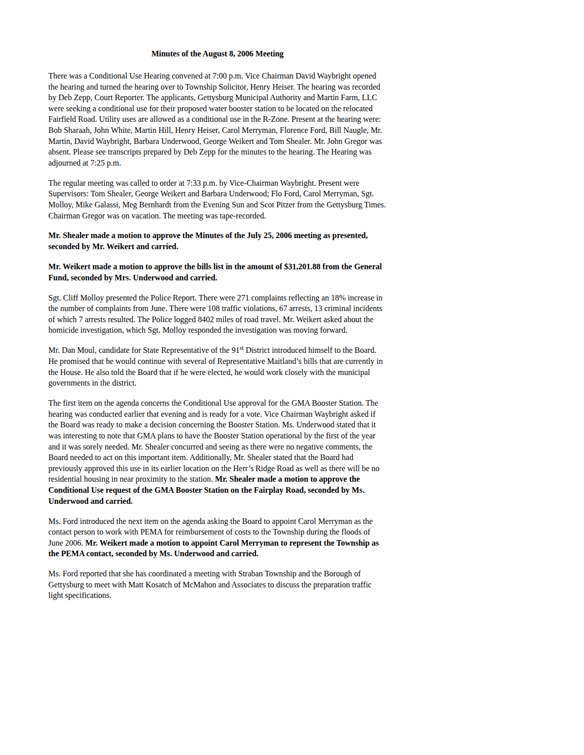Minutes of the August 8, 2006 Meeting
There was a Conditional Use Hearing convened at 7:00 p.m. Vice Chairman David Waybright opened the hearing and turned the hearing over to Township Solicitor, Henry Heiser. The hearing was recorded by Deb Zepp, Court Reporter. The applicants, Gettysburg Municipal Authority and Martin Farm, LLC were seeking a conditional use for their proposed water booster station to be located on the relocated Fairfield Road. Utility uses are allowed as a conditional use in the R-Zone. Present at the hearing were: Bob Sharaah, John White, Martin Hill, Henry Heiser, Carol Merryman, Florence Ford, Bill Naugle, Mr. Martin, David Waybright, Barbara Underwood, George Weikert and Tom Shealer. Mr. John Gregor was absent. Please see transcripts prepared by Deb Zepp for the minutes to the hearing. The Hearing was adjourned at 7:25 p.m.
The regular meeting was called to order at 7:33 p.m. by Vice-Chairman Waybright. Present were Supervisors: Tom Shealer, George Weikert and Barbara Underwood; Flo Ford, Carol Merryman, Sgt. Molloy, Mike Galassi, Meg Bernhardt from the Evening Sun and Scot Pitzer from the Gettysburg Times. Chairman Gregor was on vacation. The meeting was tape-recorded.
Mr. Shealer made a motion to approve the Minutes of the July 25, 2006 meeting as presented, seconded by Mr. Weikert and carried.
Mr. Weikert made a motion to approve the bills list in the amount of $31,201.88 from the General Fund, seconded by Mrs. Underwood and carried.
Sgt. Cliff Molloy presented the Police Report. There were 271 complaints reflecting an 18% increase in the number of complaints from June. There were 108 traffic violations, 67 arrests, 13 criminal incidents of which 7 arrests resulted. The Police logged 8402 miles of road travel. Mr. Weikert asked about the homicide investigation, which Sgt. Molloy responded the investigation was moving forward.
Mr. Dan Moul, candidate for State Representative of the 91st District introduced himself to the Board. He promised that he would continue with several of Representative Maitland’s bills that are currently in the House. He also told the Board that if he were elected, he would work closely with the municipal governments in the district.
The first item on the agenda concerns the Conditional Use approval for the GMA Booster Station. The hearing was conducted earlier that evening and is ready for a vote. Vice Chairman Waybright asked if the Board was ready to make a decision concerning the Booster Station. Ms. Underwood stated that it was interesting to note that GMA plans to have the Booster Station operational by the first of the year and it was sorely needed. Mr. Shealer concurred and seeing as there were no negative comments, the Board needed to act on this important item. Additionally, Mr. Shealer stated that the Board had previously approved this use in its earlier location on the Herr’s Ridge Road as well as there will be no residential housing in near proximity to the station. Mr. Shealer made a motion to approve the Conditional Use request of the GMA Booster Station on the Fairplay Road, seconded by Ms. Underwood and carried.
Ms. Ford introduced the next item on the agenda asking the Board to appoint Carol Merryman as the contact person to work with PEMA for reimbursement of costs to the Township during the floods of June 2006. Mr. Weikert made a motion to appoint Carol Merryman to represent the Township as the PEMA contact, seconded by Ms. Underwood and carried.
Ms. Ford reported that she has coordinated a meeting with Straban Township and the Borough of Gettysburg to meet with Matt Kosatch of McMahon and Associates to discuss the preparation traffic light specifications.